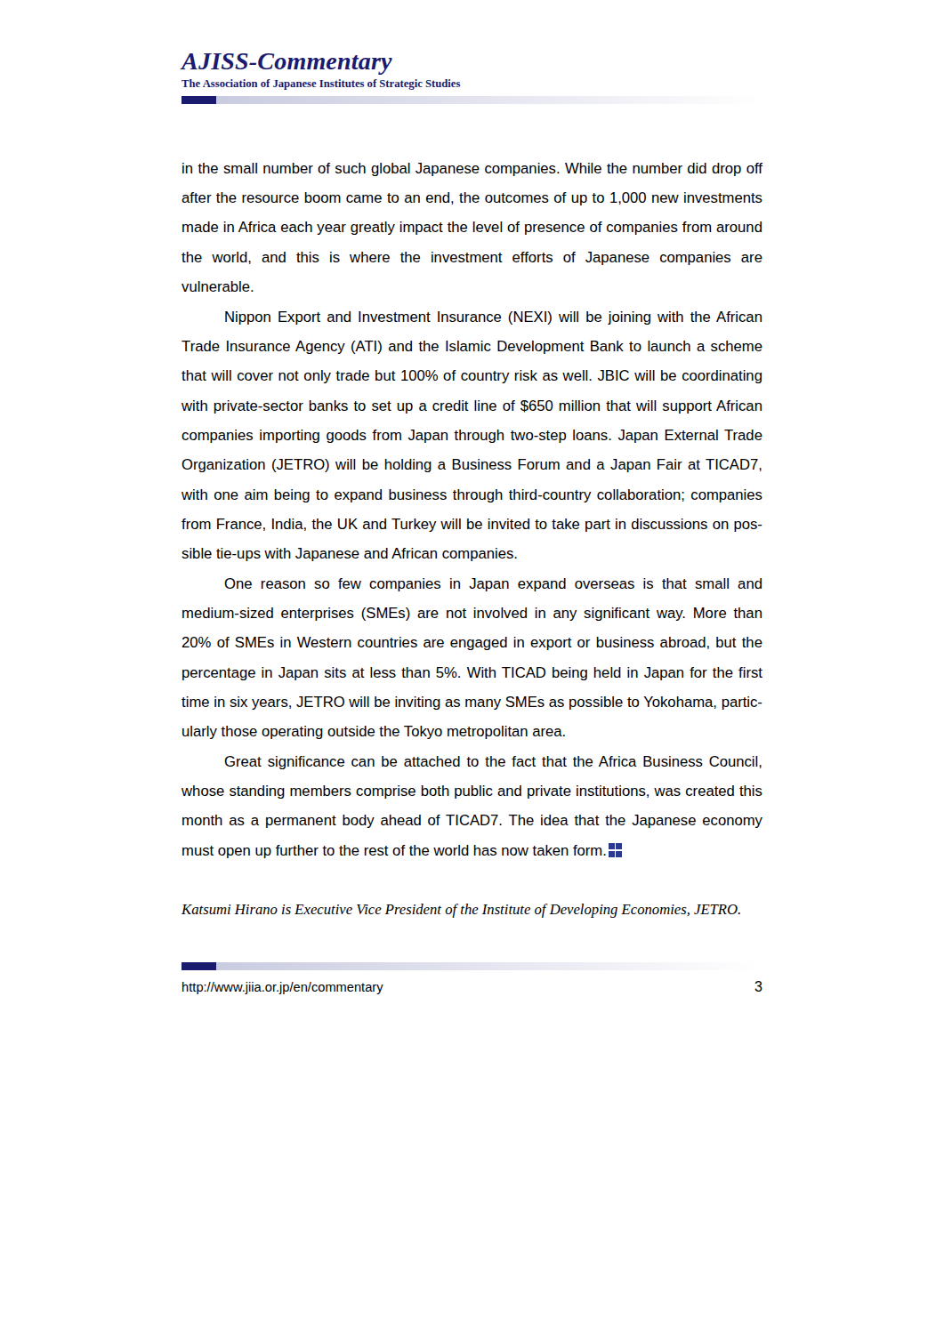AJISS-Commentary
The Association of Japanese Institutes of Strategic Studies
in the small number of such global Japanese companies. While the number did drop off after the resource boom came to an end, the outcomes of up to 1,000 new investments made in Africa each year greatly impact the level of presence of companies from around the world, and this is where the investment efforts of Japanese companies are vulnerable.
Nippon Export and Investment Insurance (NEXI) will be joining with the African Trade Insurance Agency (ATI) and the Islamic Development Bank to launch a scheme that will cover not only trade but 100% of country risk as well. JBIC will be coordinating with private-sector banks to set up a credit line of $650 million that will support African companies importing goods from Japan through two-step loans. Japan External Trade Organization (JETRO) will be holding a Business Forum and a Japan Fair at TICAD7, with one aim being to expand business through third-country collaboration; companies from France, India, the UK and Turkey will be invited to take part in discussions on possible tie-ups with Japanese and African companies.
One reason so few companies in Japan expand overseas is that small and medium-sized enterprises (SMEs) are not involved in any significant way. More than 20% of SMEs in Western countries are engaged in export or business abroad, but the percentage in Japan sits at less than 5%. With TICAD being held in Japan for the first time in six years, JETRO will be inviting as many SMEs as possible to Yokohama, particularly those operating outside the Tokyo metropolitan area.
Great significance can be attached to the fact that the Africa Business Council, whose standing members comprise both public and private institutions, was created this month as a permanent body ahead of TICAD7. The idea that the Japanese economy must open up further to the rest of the world has now taken form.
Katsumi Hirano is Executive Vice President of the Institute of Developing Economies, JETRO.
http://www.jiia.or.jp/en/commentary 3